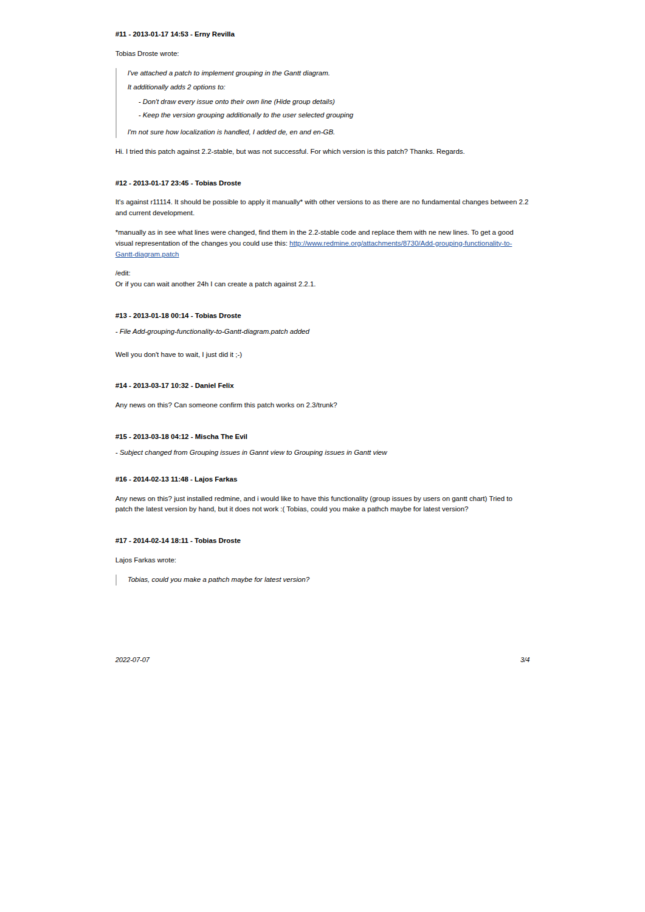#11 - 2013-01-17 14:53 - Erny Revilla
Tobias Droste wrote:
I've attached a patch to implement grouping in the Gantt diagram.
It additionally adds 2 options to:
Don't draw every issue onto their own line (Hide group details)
Keep the version grouping additionally to the user selected grouping
I'm not sure how localization is handled, I added de, en and en-GB.
Hi. I tried this patch against 2.2-stable, but was not successful. For which version is this patch? Thanks. Regards.
#12 - 2013-01-17 23:45 - Tobias Droste
It's against r11114. It should be possible to apply it manually* with other versions to as there are no fundamental changes between 2.2 and current development.
*manually as in see what lines were changed, find them in the 2.2-stable code and replace them with ne new lines. To get a good visual representation of the changes you could use this: http://www.redmine.org/attachments/8730/Add-grouping-functionality-to-Gantt-diagram.patch
/edit:
Or if you can wait another 24h I can create a patch against 2.2.1.
#13 - 2013-01-18 00:14 - Tobias Droste
- File Add-grouping-functionality-to-Gantt-diagram.patch added
Well you don't have to wait, I just did it ;-)
#14 - 2013-03-17 10:32 - Daniel Felix
Any news on this? Can someone confirm this patch works on 2.3/trunk?
#15 - 2013-03-18 04:12 - Mischa The Evil
- Subject changed from Grouping issues in Gannt view to Grouping issues in Gantt view
#16 - 2014-02-13 11:48 - Lajos Farkas
Any news on this? just installed redmine, and i would like to have this functionality (group issues by users on gantt chart) Tried to patch the latest version by hand, but it does not work :( Tobias, could you make a pathch maybe for latest version?
#17 - 2014-02-14 18:11 - Tobias Droste
Lajos Farkas wrote:
Tobias, could you make a pathch maybe for latest version?
2022-07-07 3/4